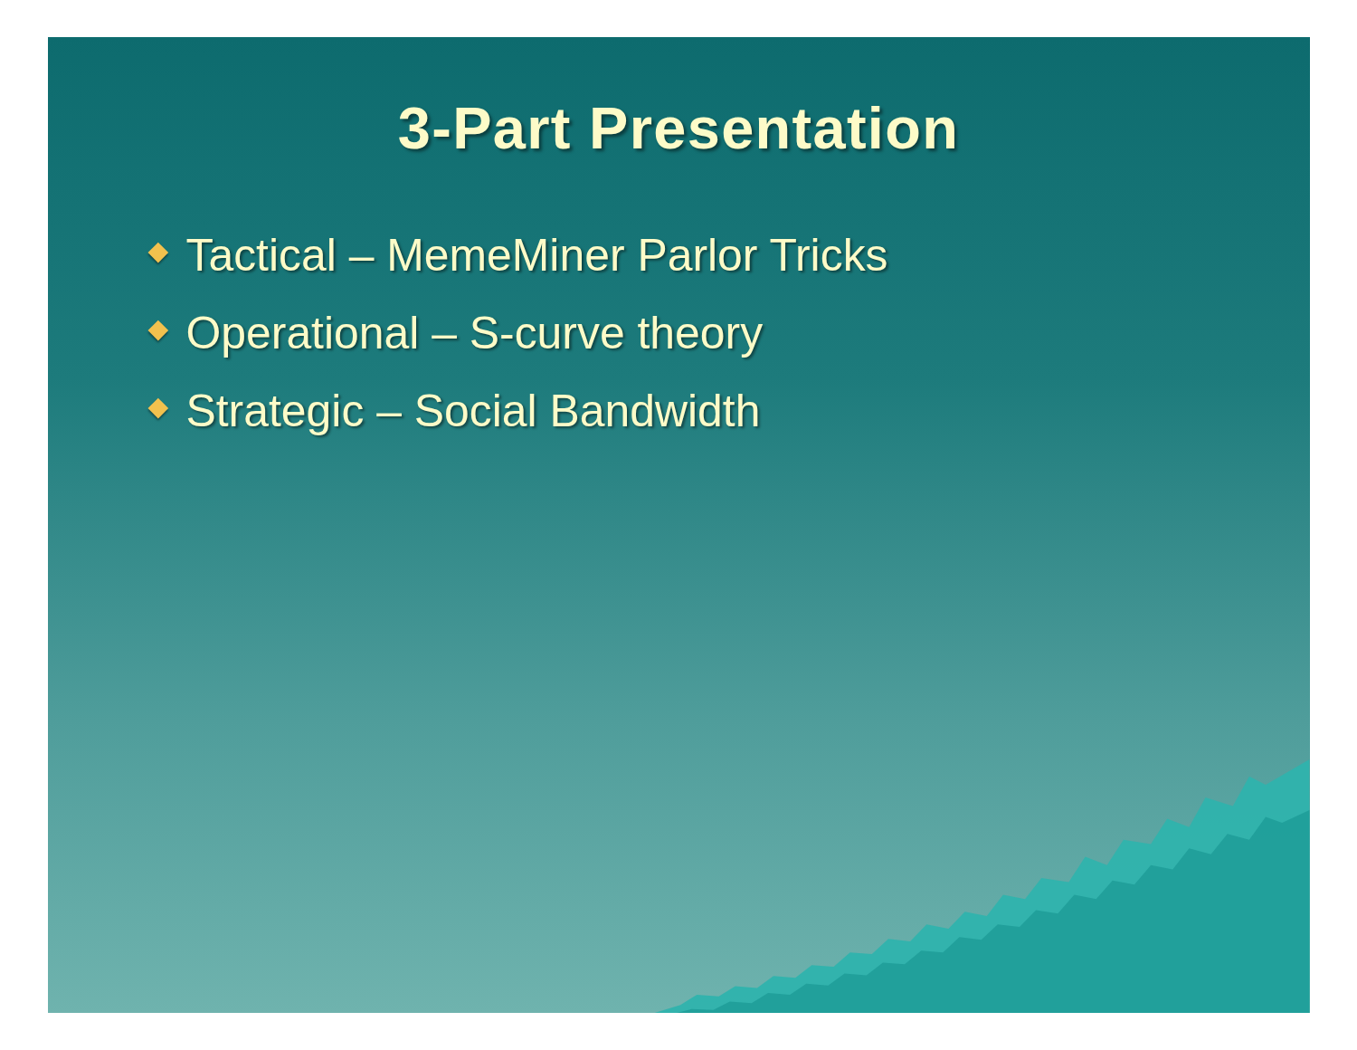3-Part Presentation
Tactical – MemeMiner Parlor Tricks
Operational – S-curve theory
Strategic – Social Bandwidth